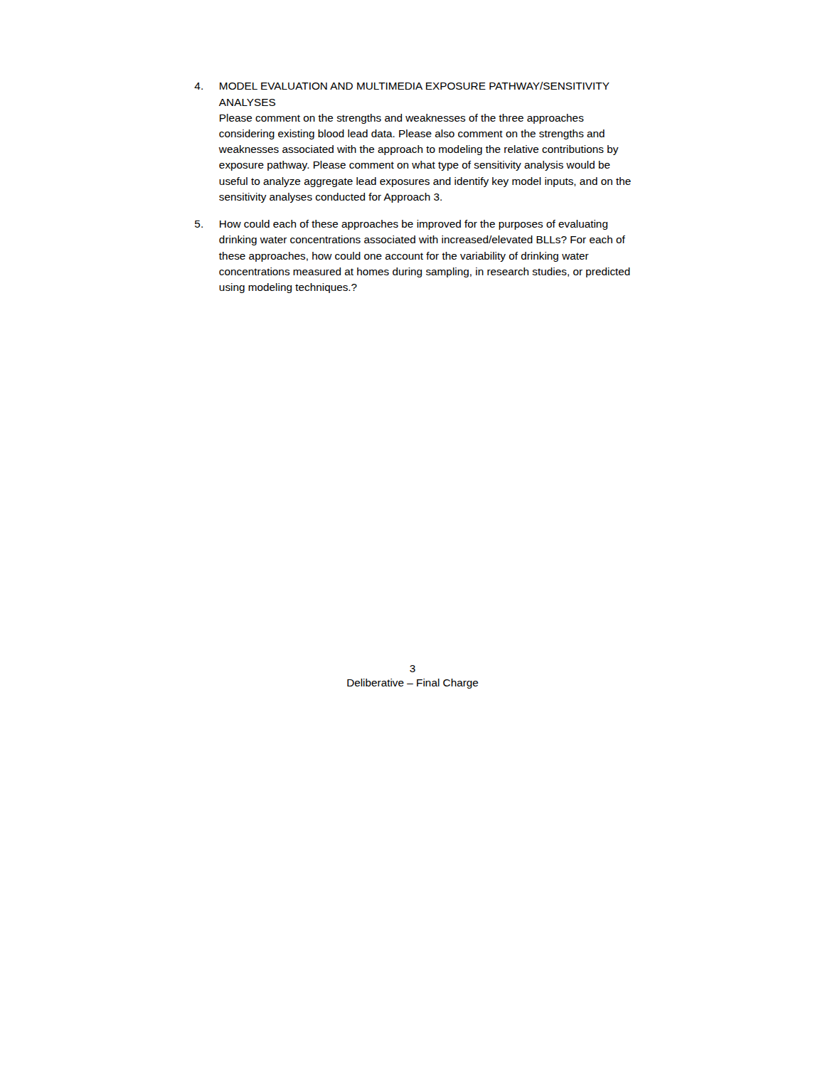4. MODEL EVALUATION AND MULTIMEDIA EXPOSURE PATHWAY/SENSITIVITY ANALYSES Please comment on the strengths and weaknesses of the three approaches considering existing blood lead data. Please also comment on the strengths and weaknesses associated with the approach to modeling the relative contributions by exposure pathway. Please comment on what type of sensitivity analysis would be useful to analyze aggregate lead exposures and identify key model inputs, and on the sensitivity analyses conducted for Approach 3.
5. How could each of these approaches be improved for the purposes of evaluating drinking water concentrations associated with increased/elevated BLLs? For each of these approaches, how could one account for the variability of drinking water concentrations measured at homes during sampling, in research studies, or predicted using modeling techniques.?
3
Deliberative – Final Charge